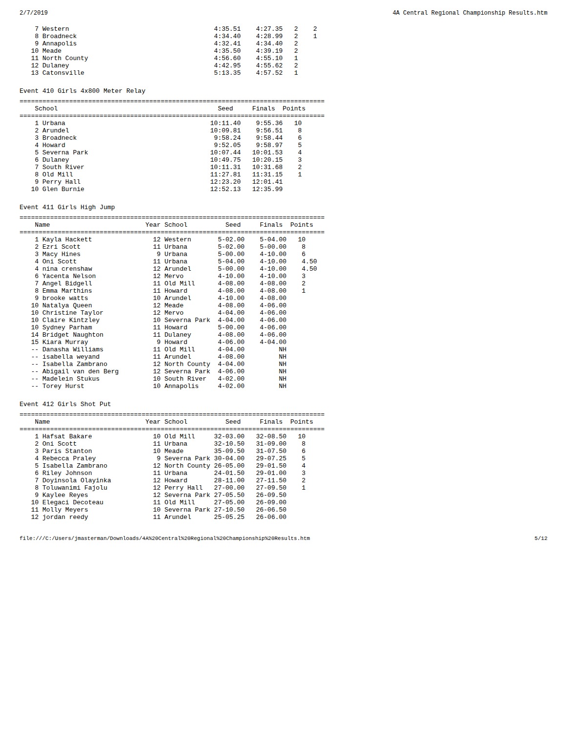2/7/2019 4A Central Regional Championship Results.htm
    7 Western                                      4:35.51    4:27.35   2    2
    8 Broadneck                                    4:34.40    4:28.99   2    1
    9 Annapolis                                    4:32.41    4:34.40   2
   10 Meade                                        4:35.50    4:39.19   2
   11 North County                                 4:56.60    4:55.10   1
   12 Dulaney                                      4:42.95    4:55.62   2
   13 Catonsville                                  5:13.35    4:57.52   1
Event 410 Girls 4x800 Meter Relay
================================================================================
    School                                          Seed     Finals  Points
================================================================================
    1 Urbana                                      10:11.40    9:55.36   10
    2 Arundel                                     10:09.81    9:56.51    8
    3 Broadneck                                    9:58.24    9:58.44    6
    4 Howard                                       9:52.05    9:58.97    5
    5 Severna Park                                10:07.44   10:01.53    4
    6 Dulaney                                     10:49.75   10:20.15    3
    7 South River                                 10:11.31   10:31.68    2
    8 Old Mill                                    11:27.81   11:31.15    1
    9 Perry Hall                                  12:23.20   12:01.41
   10 Glen Burnie                                 12:52.13   12:35.99
Event 411 Girls High Jump
================================================================================
    Name                         Year School          Seed     Finals  Points
================================================================================
    1 Kayla Hackett                12 Western       5-02.00    5-04.00   10
    2 Ezri Scott                   11 Urbana        5-02.00    5-00.00    8
    3 Macy Hines                    9 Urbana        5-00.00    4-10.00    6
    4 Oni Scott                    11 Urbana        5-04.00    4-10.00    4.50
    4 nina crenshaw                12 Arundel       5-00.00    4-10.00    4.50
    6 Yacenta Nelson               12 Mervo         4-10.00    4-10.00    3
    7 Angel Bidgell                11 Old Mill      4-08.00    4-08.00    2
    8 Emma Marthins                11 Howard        4-08.00    4-08.00    1
    9 brooke watts                 10 Arundel       4-10.00    4-08.00
   10 Natalya Queen                12 Meade         4-08.00    4-06.00
   10 Christine Taylor             12 Mervo         4-04.00    4-06.00
   10 Claire Kintzley              10 Severna Park  4-04.00    4-06.00
   10 Sydney Parham                11 Howard        5-00.00    4-06.00
   14 Bridget Naughton             11 Dulaney       4-08.00    4-06.00
   15 Kiara Murray                  9 Howard        4-06.00    4-04.00
   -- Danasha Williams             11 Old Mill      4-04.00         NH
   -- isabella weyand              11 Arundel       4-08.00         NH
   -- Isabella Zambrano            12 North County  4-04.00         NH
   -- Abigail van den Berg         12 Severna Park  4-06.00         NH
   -- Madelein Stukus              10 South River   4-02.00         NH
   -- Torey Hurst                  10 Annapolis     4-02.00         NH
Event 412 Girls Shot Put
================================================================================
    Name                         Year School          Seed     Finals  Points
================================================================================
    1 Hafsat Bakare                10 Old Mill     32-03.00   32-08.50   10
    2 Oni Scott                    11 Urbana       32-10.50   31-09.00    8
    3 Paris Stanton                10 Meade        35-09.50   31-07.50    6
    4 Rebecca Praley                9 Severna Park 30-04.00   29-07.25    5
    5 Isabella Zambrano            12 North County 26-05.00   29-01.50    4
    6 Riley Johnson                11 Urbana       24-01.50   29-01.00    3
    7 Doyinsola Olayinka           12 Howard       28-11.00   27-11.50    2
    8 Toluwanimi Fajolu            12 Perry Hall   27-00.00   27-09.50    1
    9 Kaylee Reyes                 12 Severna Park 27-05.50   26-09.50
   10 Elegaci Decoteau             11 Old Mill     27-05.00   26-09.00
   11 Molly Meyers                 10 Severna Park 27-10.50   26-06.50
   12 jordan reedy                 11 Arundel      25-05.25   26-06.00
file:///C:/Users/jmasterman/Downloads/4A%20Central%20Regional%20Championship%20Results.htm 5/12